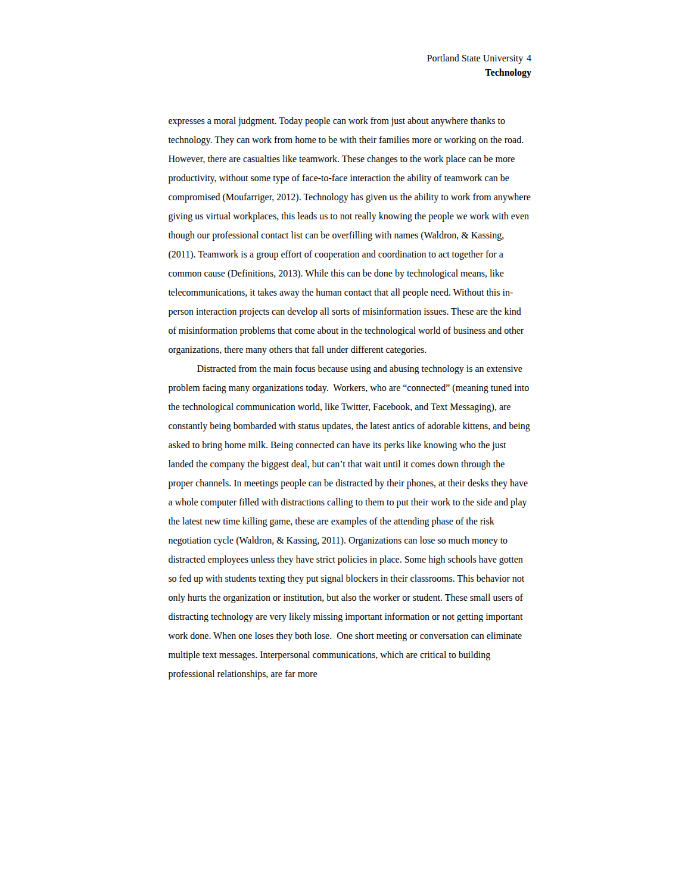Portland State University4
Technology
expresses a moral judgment. Today people can work from just about anywhere thanks to technology. They can work from home to be with their families more or working on the road. However, there are casualties like teamwork. These changes to the work place can be more productivity, without some type of face-to-face interaction the ability of teamwork can be compromised (Moufarriger, 2012). Technology has given us the ability to work from anywhere giving us virtual workplaces, this leads us to not really knowing the people we work with even though our professional contact list can be overfilling with names (Waldron, & Kassing, (2011). Teamwork is a group effort of cooperation and coordination to act together for a common cause (Definitions, 2013). While this can be done by technological means, like telecommunications, it takes away the human contact that all people need. Without this in-person interaction projects can develop all sorts of misinformation issues. These are the kind of misinformation problems that come about in the technological world of business and other organizations, there many others that fall under different categories.
Distracted from the main focus because using and abusing technology is an extensive problem facing many organizations today. Workers, who are “connected” (meaning tuned into the technological communication world, like Twitter, Facebook, and Text Messaging), are constantly being bombarded with status updates, the latest antics of adorable kittens, and being asked to bring home milk. Being connected can have its perks like knowing who the just landed the company the biggest deal, but can’t that wait until it comes down through the proper channels. In meetings people can be distracted by their phones, at their desks they have a whole computer filled with distractions calling to them to put their work to the side and play the latest new time killing game, these are examples of the attending phase of the risk negotiation cycle (Waldron, & Kassing, 2011). Organizations can lose so much money to distracted employees unless they have strict policies in place. Some high schools have gotten so fed up with students texting they put signal blockers in their classrooms. This behavior not only hurts the organization or institution, but also the worker or student. These small users of distracting technology are very likely missing important information or not getting important work done. When one loses they both lose. One short meeting or conversation can eliminate multiple text messages. Interpersonal communications, which are critical to building professional relationships, are far more